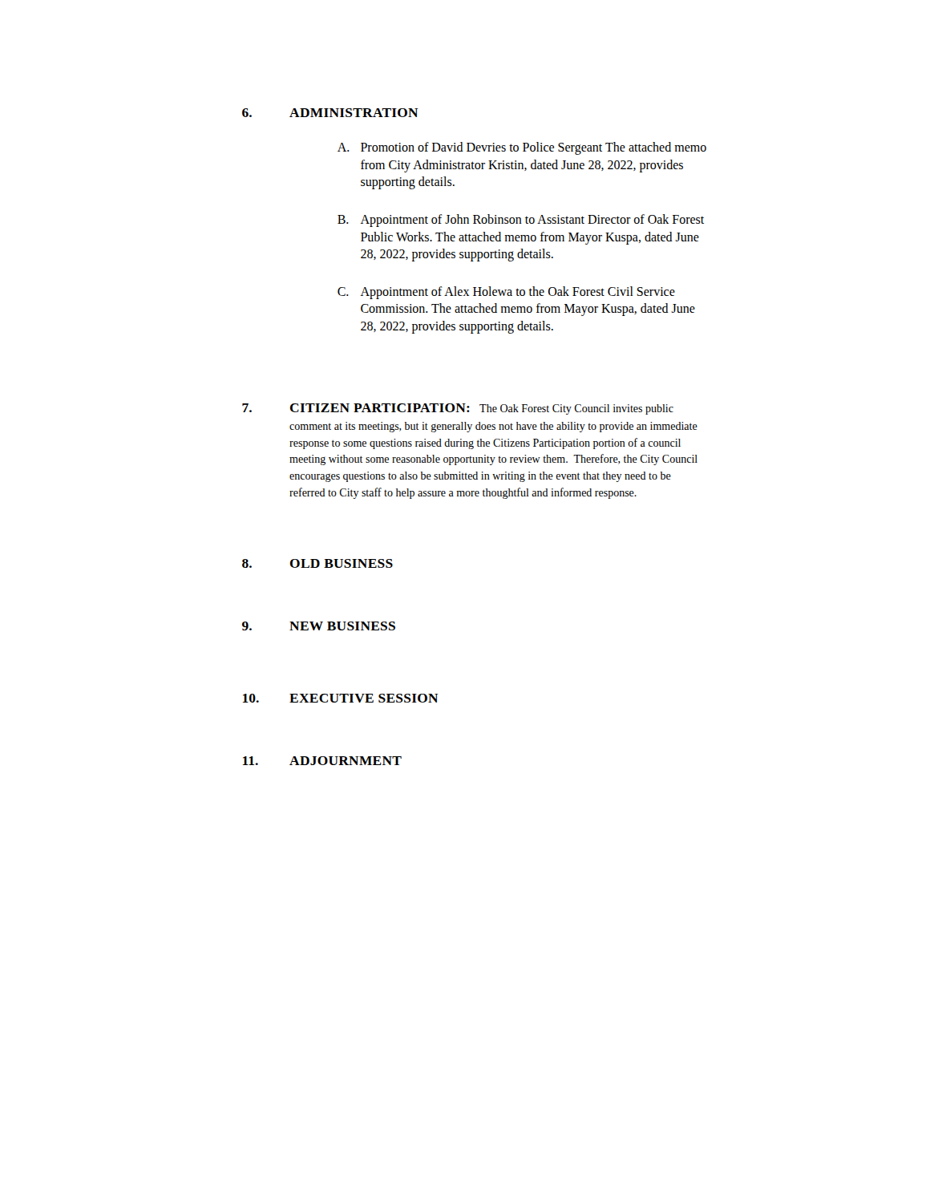6.
ADMINISTRATION
A. Promotion of David Devries to Police Sergeant The attached memo from City Administrator Kristin, dated June 28, 2022, provides supporting details.
B. Appointment of John Robinson to Assistant Director of Oak Forest Public Works. The attached memo from Mayor Kuspa, dated June 28, 2022, provides supporting details.
C. Appointment of Alex Holewa to the Oak Forest Civil Service Commission. The attached memo from Mayor Kuspa, dated June 28, 2022, provides supporting details.
7.
CITIZEN PARTICIPATION: The Oak Forest City Council invites public comment at its meetings, but it generally does not have the ability to provide an immediate response to some questions raised during the Citizens Participation portion of a council meeting without some reasonable opportunity to review them. Therefore, the City Council encourages questions to also be submitted in writing in the event that they need to be referred to City staff to help assure a more thoughtful and informed response.
8.
OLD BUSINESS
9.
NEW BUSINESS
10.
EXECUTIVE SESSION
11.
ADJOURNMENT